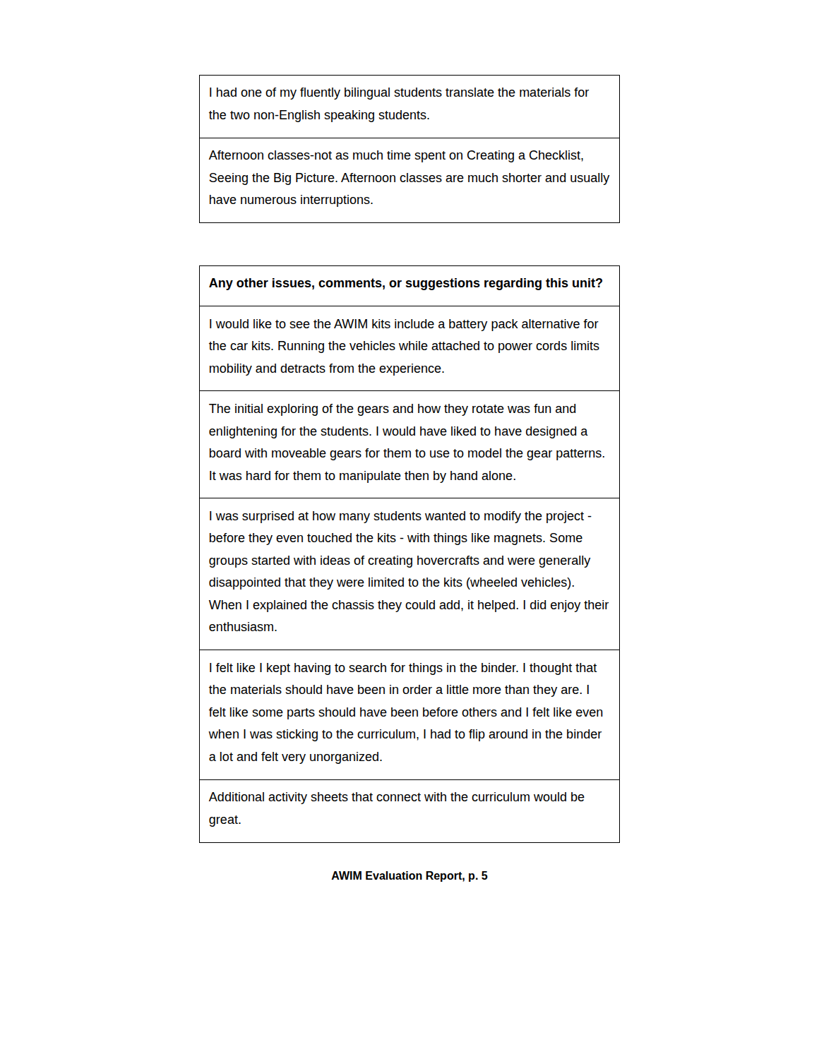| I had one of my fluently bilingual students translate the materials for the two non-English speaking students. |
| Afternoon classes-not as much time spent on Creating a Checklist, Seeing the Big Picture. Afternoon classes are much shorter and usually have numerous interruptions. |
| Any other issues, comments, or suggestions regarding this unit? |
| I would like to see the AWIM kits include a battery pack alternative for the car kits. Running the vehicles while attached to power cords limits mobility and detracts from the experience. |
| The initial exploring of the gears and how they rotate was fun and enlightening for the students. I would have liked to have designed a board with moveable gears for them to use to model the gear patterns. It was hard for them to manipulate then by hand alone. |
| I was surprised at how many students wanted to modify the project - before they even touched the kits - with things like magnets. Some groups started with ideas of creating hovercrafts and were generally disappointed that they were limited to the kits (wheeled vehicles). When I explained the chassis they could add, it helped. I did enjoy their enthusiasm. |
| I felt like I kept having to search for things in the binder. I thought that the materials should have been in order a little more than they are. I felt like some parts should have been before others and I felt like even when I was sticking to the curriculum, I had to flip around in the binder a lot and felt very unorganized. |
| Additional activity sheets that connect with the curriculum would be great. |
AWIM Evaluation Report, p. 5